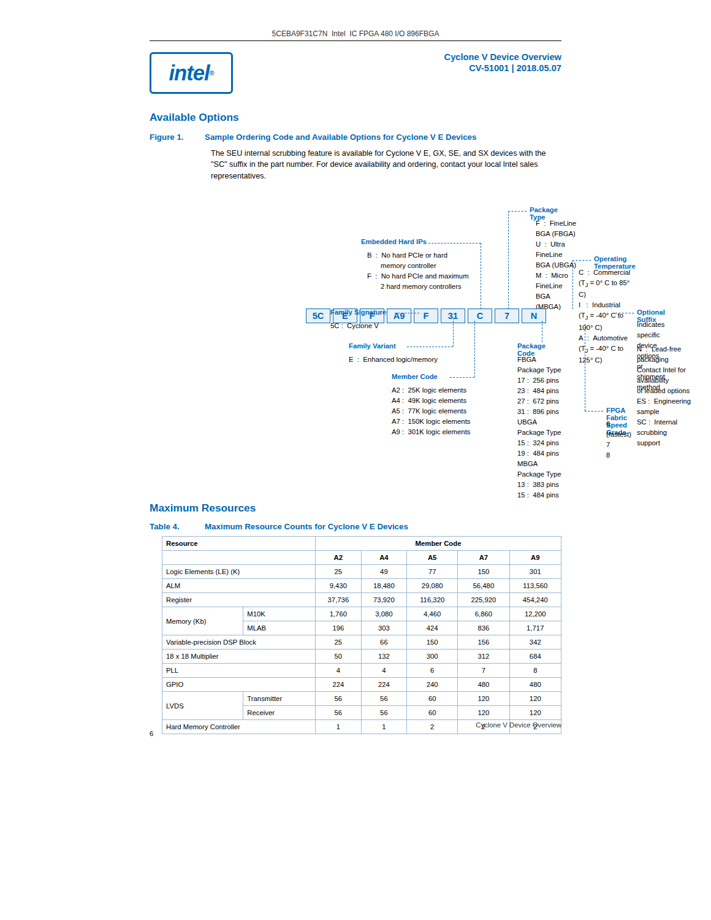5CEBA9F31C7N Intel IC FPGA 480 I/O 896FBGA
intel®
Cyclone V Device Overview
CV-51001 | 2018.05.07
Available Options
Figure 1. Sample Ordering Code and Available Options for Cyclone V E Devices
The SEU internal scrubbing feature is available for Cyclone V E, GX, SE, and SX devices with the "SC" suffix in the part number. For device availability and ordering, contact your local Intel sales representatives.
Package Type
F : FineLine BGA (FBGA)
U : Ultra FineLine BGA (UBGA)
M : Micro FineLine BGA (MBGA)
Embedded Hard IPs
B : No hard PCIe or hard
memory controller
F : No hard PCIe and maximum
2 hard memory controllers
Operating Temperature
C : Commercial (TJ = 0° C to 85° C)
I : Industrial (TJ = -40° C to 100° C)
A : Automotive (TJ = -40° C to 125° C)
5C EFA9 F 31 C 7 N
Family Signature
5C : Cyclone V
Optional Suffix
Indicates specific device
options or shipment method
N : Lead-free packaging
Contact Intel for availability
of leaded options
ES : Engineering sample
SC : Internal scrubbing support
Family Variant
E : Enhanced logic/memory
Package Code
FBGA Package Type
17 : 256 pins
23 : 484 pins
27 : 672 pins
31 : 896 pins
UBGA Package Type
15 : 324 pins
19 : 484 pins
MBGA Package Type
13 : 383 pins
15 : 484 pins
Member Code
A2 : 25K logic elements
A4 : 49K logic elements
A5 : 77K logic elements
A7 : 150K logic elements
A9 : 301K logic elements
FPGA Fabric Speed Grade
6 (fastest)
7
8
Maximum Resources
Table 4. Maximum Resource Counts for Cyclone V E Devices
| Resource | Member Code |
| --- | --- |
| | A2 | A4 | A5 | A7 | A9 |
| Logic Elements (LE) (K) | 25 | 49 | 77 | 150 | 301 |
| ALM | 9,430 | 18,480 | 29,080 | 56,480 | 113,560 |
| Register | 37,736 | 73,920 | 116,320 | 225,920 | 454,240 |
| Memory (Kb) | M10K | 1,760 | 3,080 | 4,460 | 6,860 | 12,200 |
| MLAB | 196 | 303 | 424 | 836 | 1,717 |
| Variable-precision DSP Block | 25 | 66 | 150 | 156 | 342 |
| 18 x 18 Multiplier | 50 | 132 | 300 | 312 | 684 |
| PLL | 4 | 4 | 6 | 7 | 8 |
| GPIO | 224 | 224 | 240 | 480 | 480 |
| LVDS | Transmitter | 56 | 56 | 60 | 120 | 120 |
| Receiver | 56 | 56 | 60 | 120 | 120 |
| Hard Memory Controller | 1 | 1 | 2 | 2 | 2 |
Cyclone V Device Overview
6